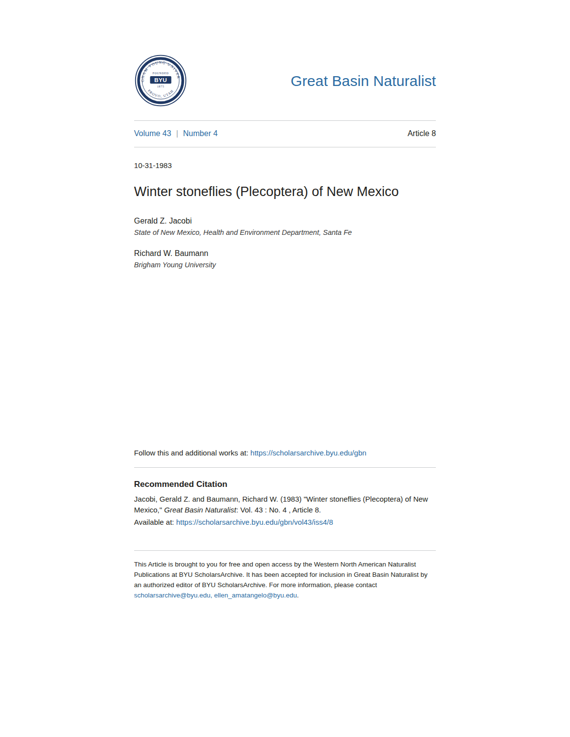BRIGHAM YOUNG UNIVERSITY PROVO, UTAH FOUNDED BYU 1875
Great Basin Naturalist
Volume 43|Number 4
Article 8
10-31-1983
Winter stoneflies (Plecoptera) of New Mexico
Gerald Z. Jacobi
State of New Mexico, Health and Environment Department, Santa Fe
Richard W. Baumann
Brigham Young University
Follow this and additional works at: https://scholarsarchive.byu.edu/gbn
Recommended Citation
Jacobi, Gerald Z. and Baumann, Richard W. (1983) "Winter stoneflies (Plecoptera) of New Mexico," Great Basin Naturalist: Vol. 43 : No. 4 , Article 8.
Available at: https://scholarsarchive.byu.edu/gbn/vol43/iss4/8
This Article is brought to you for free and open access by the Western North American Naturalist Publications at BYU ScholarsArchive. It has been accepted for inclusion in Great Basin Naturalist by an authorized editor of BYU ScholarsArchive. For more information, please contact scholarsarchive@byu.edu, ellen_amatangelo@byu.edu.